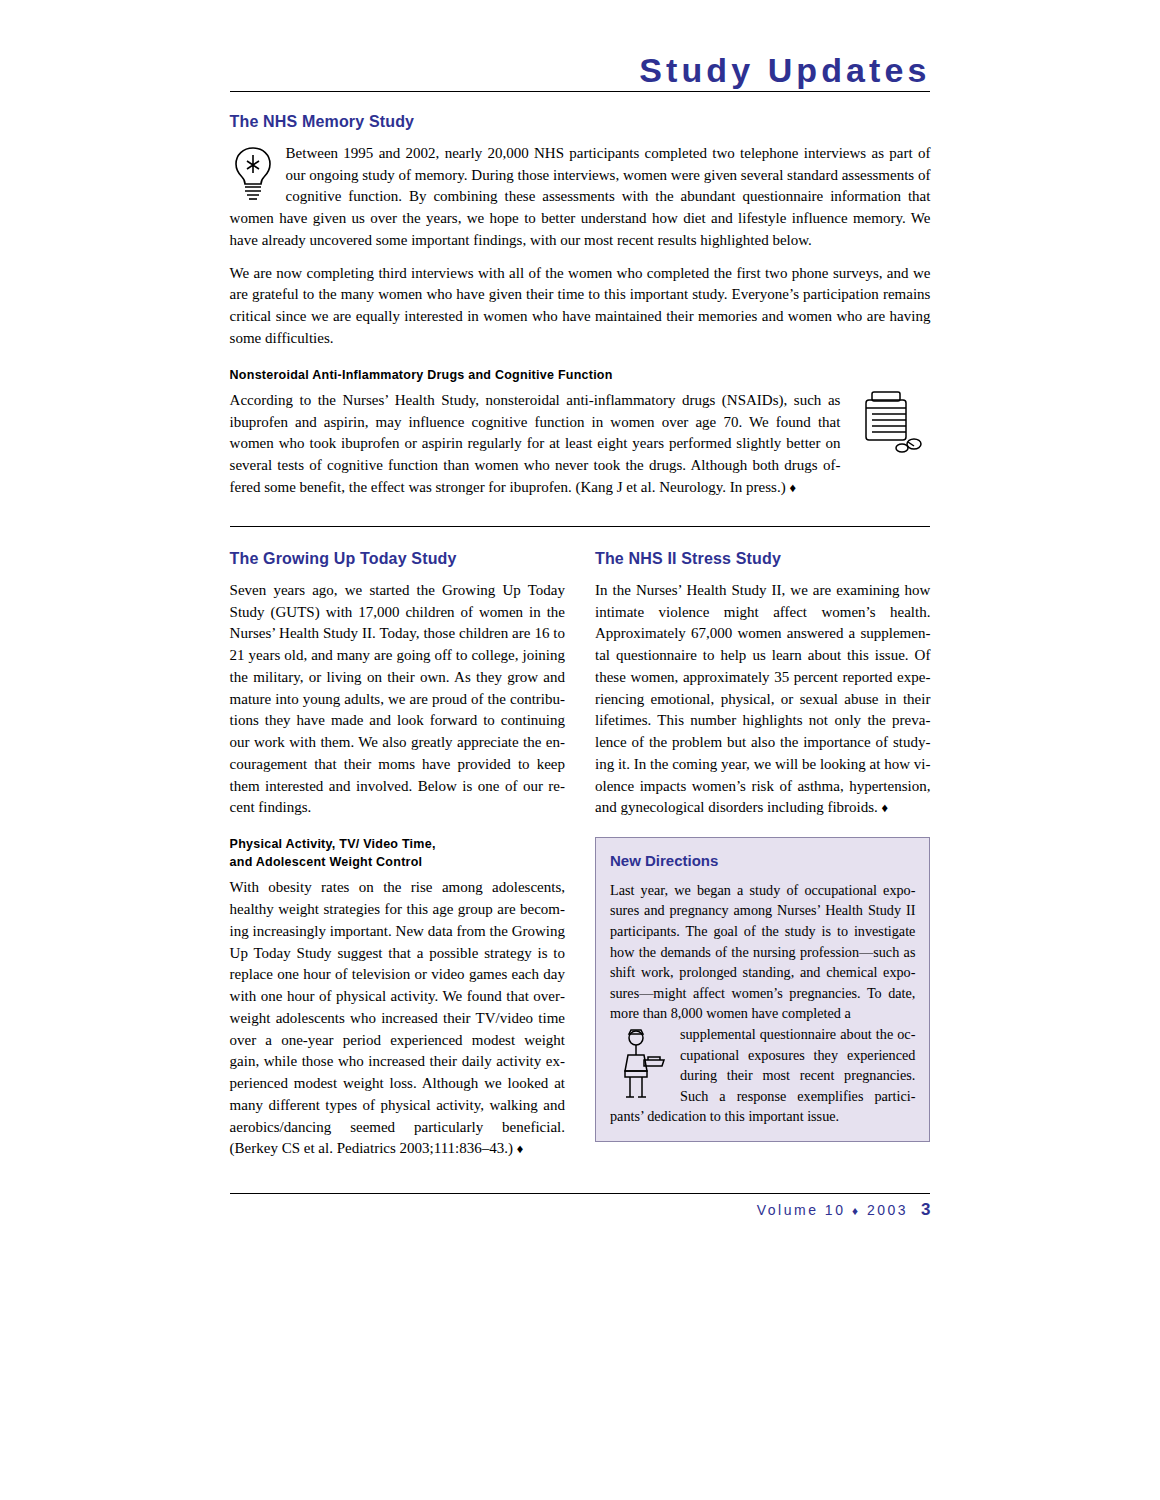Study Updates
The NHS Memory Study
Between 1995 and 2002, nearly 20,000 NHS participants completed two telephone interviews as part of our ongoing study of memory. During those interviews, women were given several standard assessments of cognitive function. By combining these assessments with the abundant questionnaire information that women have given us over the years, we hope to better understand how diet and lifestyle influence memory. We have already uncovered some important findings, with our most recent results highlighted below.
We are now completing third interviews with all of the women who completed the first two phone surveys, and we are grateful to the many women who have given their time to this important study. Everyone’s participation remains critical since we are equally interested in women who have maintained their memories and women who are having some difficulties.
Nonsteroidal Anti-Inflammatory Drugs and Cognitive Function
According to the Nurses’ Health Study, nonsteroidal anti-inflammatory drugs (NSAIDs), such as ibuprofen and aspirin, may influence cognitive function in women over age 70. We found that women who took ibuprofen or aspirin regularly for at least eight years performed slightly better on several tests of cognitive function than women who never took the drugs. Although both drugs offered some benefit, the effect was stronger for ibuprofen. (Kang J et al. Neurology. In press.) ♦
The Growing Up Today Study
Seven years ago, we started the Growing Up Today Study (GUTS) with 17,000 children of women in the Nurses’ Health Study II. Today, those children are 16 to 21 years old, and many are going off to college, joining the military, or living on their own. As they grow and mature into young adults, we are proud of the contributions they have made and look forward to continuing our work with them. We also greatly appreciate the encouragement that their moms have provided to keep them interested and involved. Below is one of our recent findings.
Physical Activity, TV/ Video Time,
and Adolescent Weight Control
With obesity rates on the rise among adolescents, healthy weight strategies for this age group are becoming increasingly important. New data from the Growing Up Today Study suggest that a possible strategy is to replace one hour of television or video games each day with one hour of physical activity. We found that overweight adolescents who increased their TV/video time over a one-year period experienced modest weight gain, while those who increased their daily activity experienced modest weight loss. Although we looked at many different types of physical activity, walking and aerobics/dancing seemed particularly beneficial. (Berkey CS et al. Pediatrics 2003;111:836–43.) ♦
The NHS II Stress Study
In the Nurses’ Health Study II, we are examining how intimate violence might affect women’s health. Approximately 67,000 women answered a supplemental questionnaire to help us learn about this issue. Of these women, approximately 35 percent reported experiencing emotional, physical, or sexual abuse in their lifetimes. This number highlights not only the prevalence of the problem but also the importance of studying it. In the coming year, we will be looking at how violence impacts women’s risk of asthma, hypertension, and gynecological disorders including fibroids. ♦
New Directions
Last year, we began a study of occupational exposures and pregnancy among Nurses’ Health Study II participants. The goal of the study is to investigate how the demands of the nursing profession—such as shift work, prolonged standing, and chemical exposures—might affect women’s pregnancies. To date, more than 8,000 women have completed a
supplemental questionnaire about the occupational exposures they experienced during their most recent pregnancies. Such a response exemplifies participants’ dedication to this important issue.
Volume 10 ♦ 2003 3